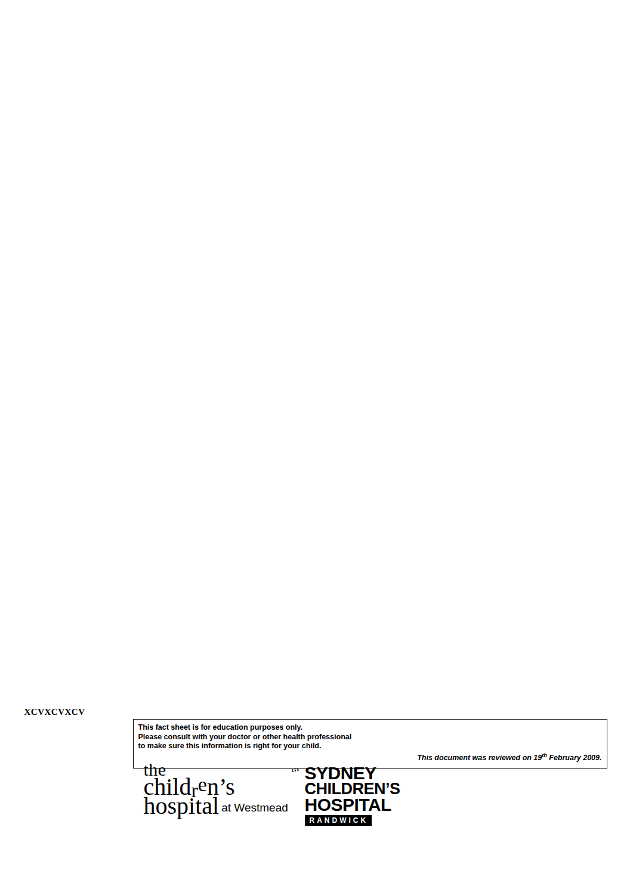XCVXCVXCV
This fact sheet is for education purposes only.
Please consult with your doctor or other health professional
to make sure this information is right for your child.
This document was reviewed on 19th February 2009.
the
children’s
hospitalat Westmead
‘‘‘
SYDNEY
CHILDREN’S
HOSPITAL
RANDWICK